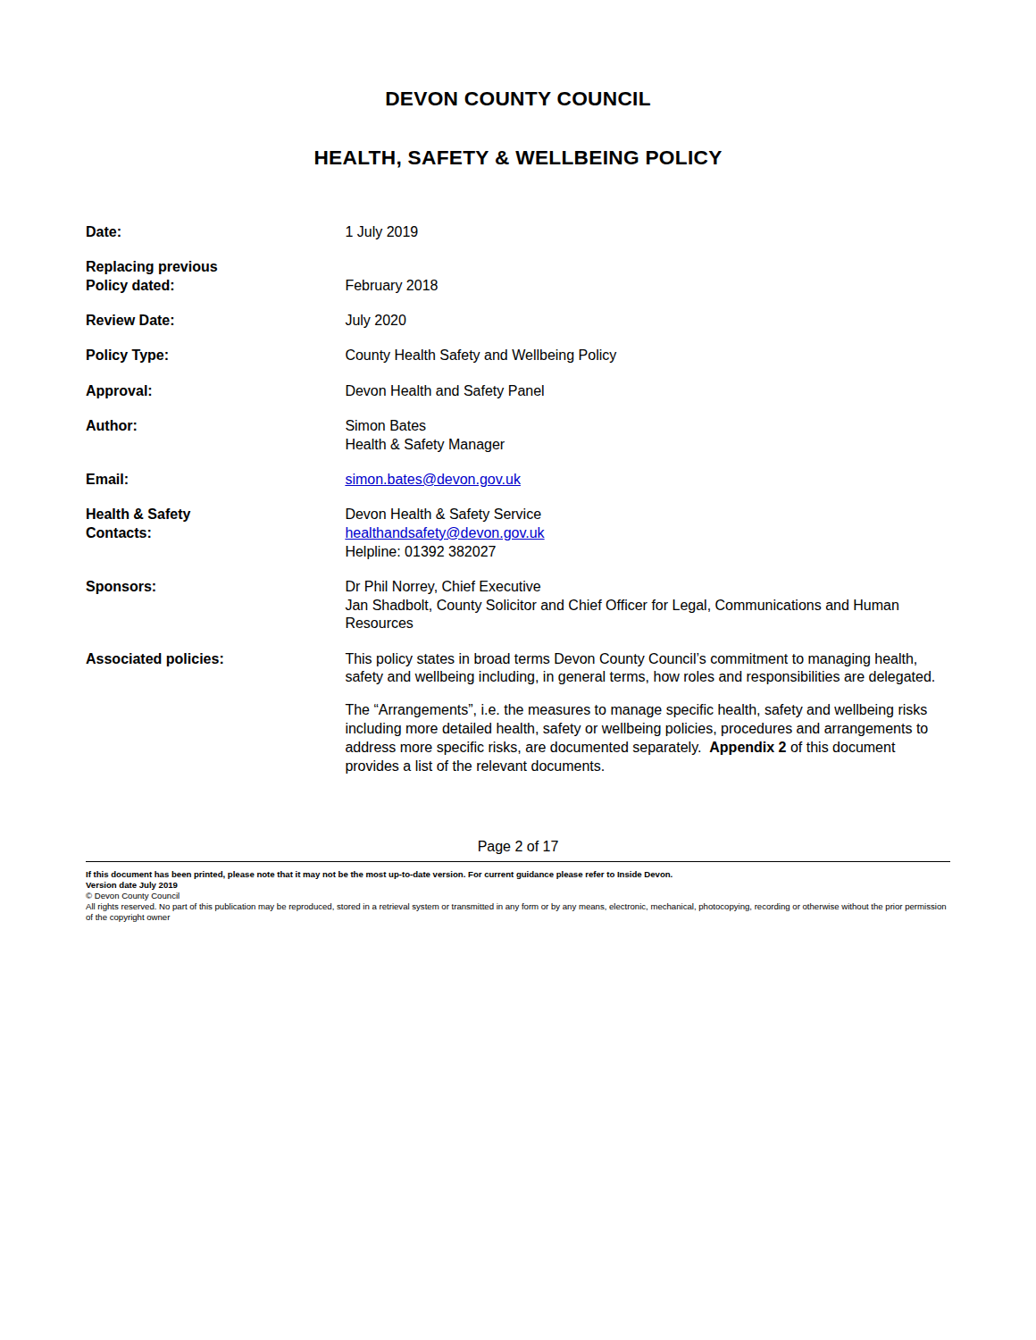DEVON COUNTY COUNCIL
HEALTH, SAFETY & WELLBEING POLICY
| Date: | 1 July 2019 |
| Replacing previous Policy dated: | February 2018 |
| Review Date: | July 2020 |
| Policy Type: | County Health Safety and Wellbeing Policy |
| Approval: | Devon Health and Safety Panel |
| Author: | Simon Bates Health & Safety Manager |
| Email: | simon.bates@devon.gov.uk |
| Health & Safety Contacts: | Devon Health & Safety Service healthandsafety@devon.gov.uk Helpline: 01392 382027 |
| Sponsors: | Dr Phil Norrey, Chief Executive Jan Shadbolt, County Solicitor and Chief Officer for Legal, Communications and Human Resources |
| Associated policies: | This policy states in broad terms Devon County Council’s commitment to managing health, safety and wellbeing including, in general terms, how roles and responsibilities are delegated. The “Arrangements”, i.e. the measures to manage specific health, safety and wellbeing risks including more detailed health, safety or wellbeing policies, procedures and arrangements to address more specific risks, are documented separately. Appendix 2 of this document provides a list of the relevant documents. |
Page 2 of 17
If this document has been printed, please note that it may not be the most up-to-date version. For current guidance please refer to Inside Devon.
Version date July 2019
© Devon County Council
All rights reserved. No part of this publication may be reproduced, stored in a retrieval system or transmitted in any form or by any means, electronic, mechanical, photocopying, recording or otherwise without the prior permission of the copyright owner